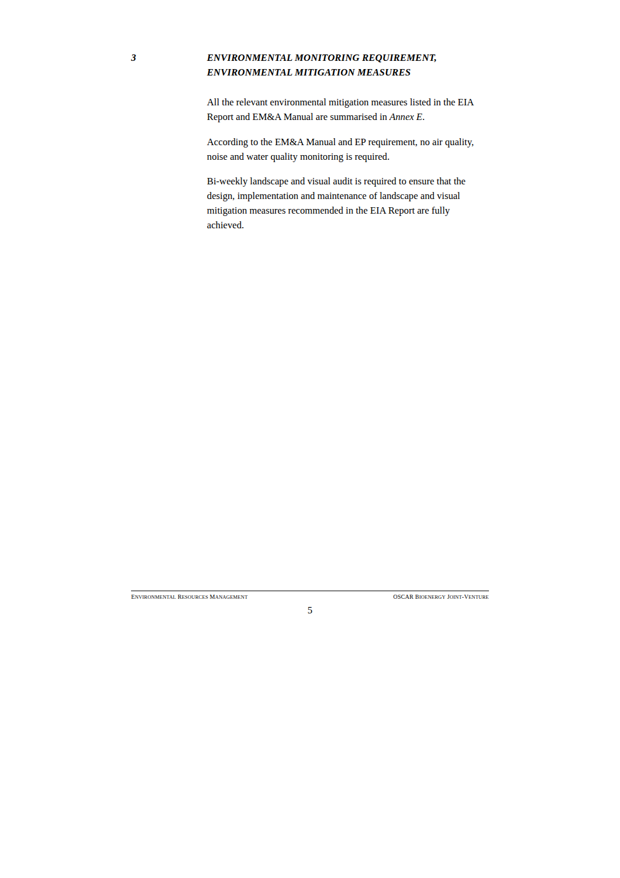3
Environmental Monitoring Requirement, Environmental Mitigation Measures
All the relevant environmental mitigation measures listed in the EIA Report and EM&A Manual are summarised in Annex E.
According to the EM&A Manual and EP requirement, no air quality, noise and water quality monitoring is required.
Bi-weekly landscape and visual audit is required to ensure that the design, implementation and maintenance of landscape and visual mitigation measures recommended in the EIA Report are fully achieved.
ENVIRONMENTAL RESOURCES MANAGEMENT
OSCAR BIOENERGY JOINT-VENTURE
5